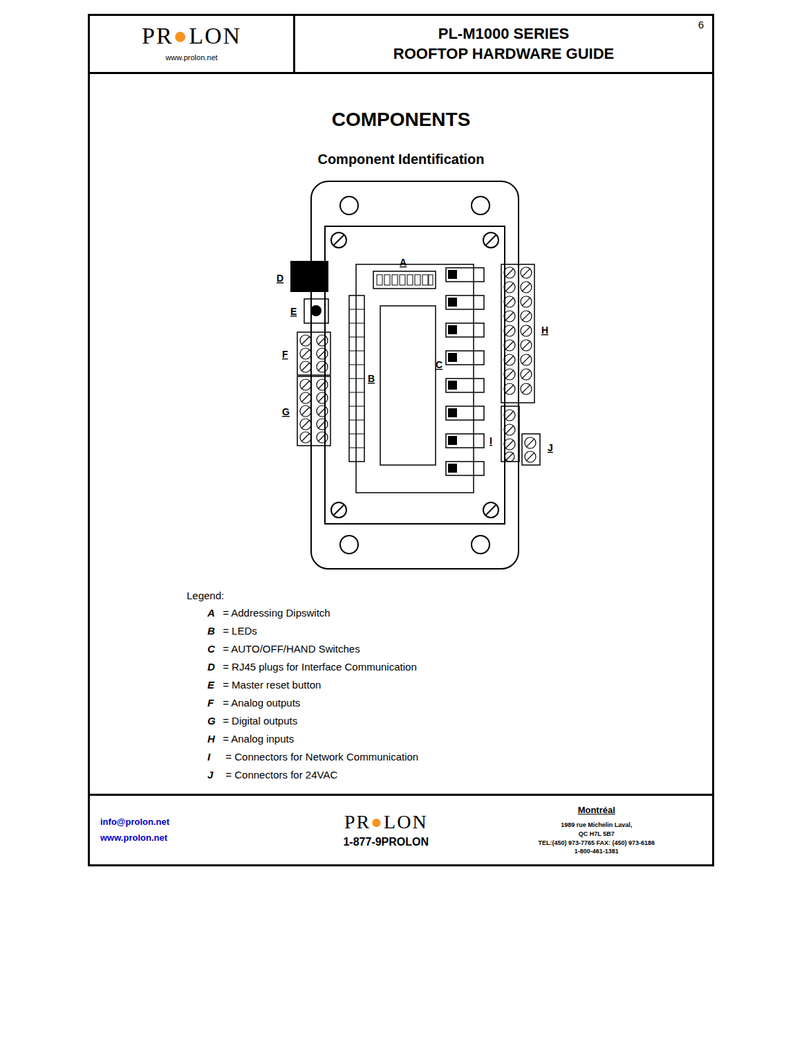6
PR●LON
www.prolon.net
PL-M1000 SERIES
ROOFTOP HARDWARE GUIDE
COMPONENTS
Component Identification
D E F G A B C H I J
Legend:
A = Addressing Dipswitch
B = LEDs
C = AUTO/OFF/HAND Switches
D = RJ45 plugs for Interface Communication
E = Master reset button
F = Analog outputs
G = Digital outputs
H = Analog inputs
I = Connectors for Network Communication
J = Connectors for 24VAC
info@prolon.net
www.prolon.net
PR●LON
1-877-9PROLON
Montréal
1989 rue Michelin Laval,
QC H7L 5B7
TEL:(450) 973-7765 FAX: (450) 973-6186
1-800-461-1381